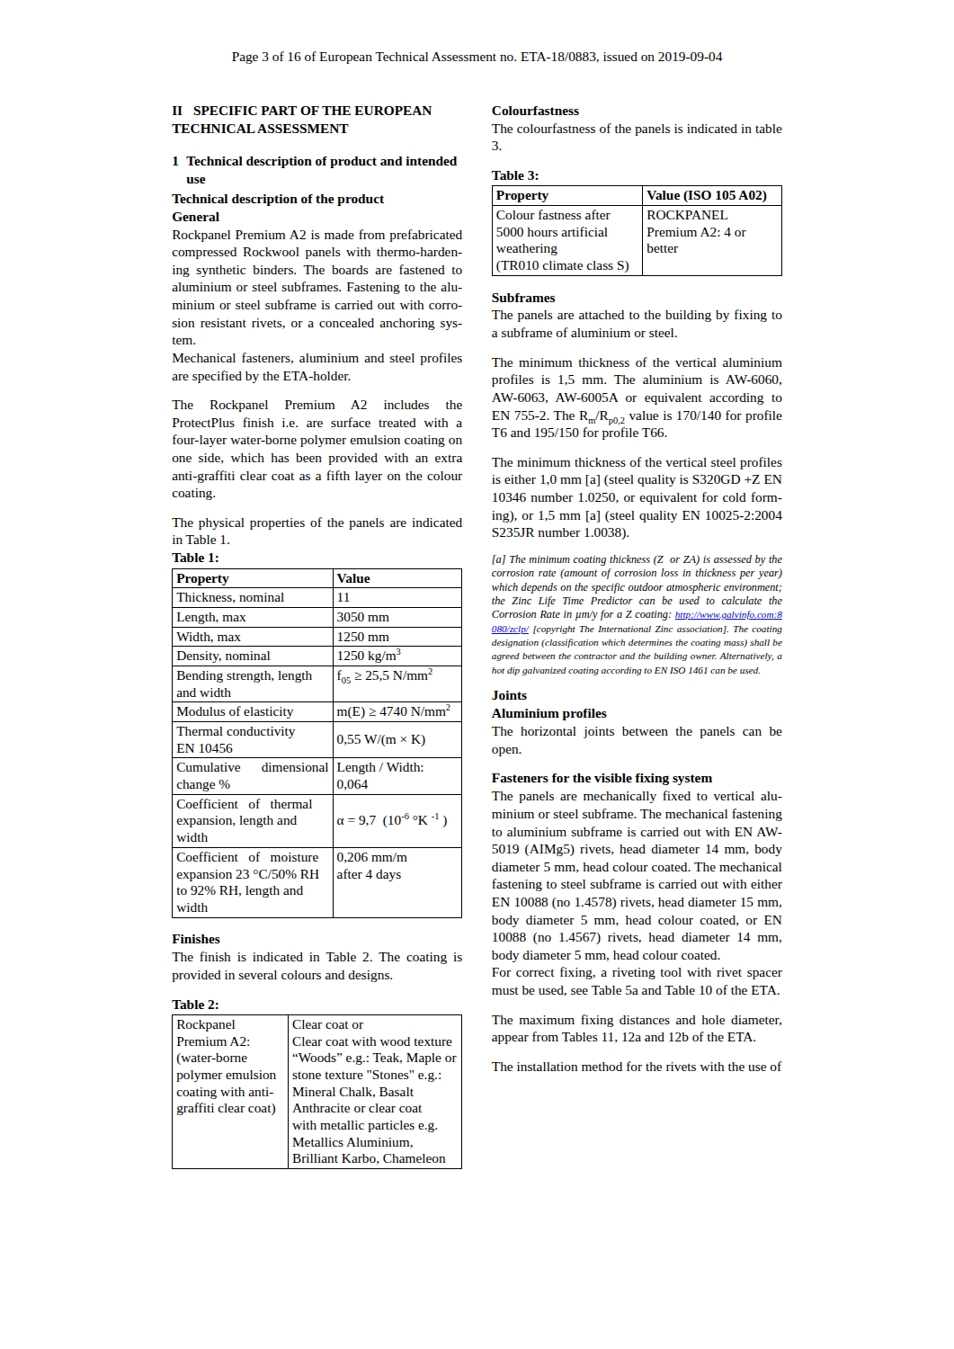Page 3 of 16 of European Technical Assessment no. ETA-18/0883, issued on 2019-09-04
IISPECIFIC PART OF THE EUROPEAN TECHNICAL ASSESSMENT
1 Technical description of product and intended use
Technical description of the product
General
Rockpanel Premium A2 is made from prefabricated compressed Rockwool panels with thermo-hardening synthetic binders. The boards are fastened to aluminium or steel subframes. Fastening to the aluminium or steel subframe is carried out with corrosion resistant rivets, or a concealed anchoring system.
Mechanical fasteners, aluminium and steel profiles are specified by the ETA-holder.
The Rockpanel Premium A2 includes the ProtectPlus finish i.e. are surface treated with a four-layer water-borne polymer emulsion coating on one side, which has been provided with an extra anti-graffiti clear coat as a fifth layer on the colour coating.
The physical properties of the panels are indicated in Table 1.
Table 1:
| Property | Value |
| Thickness, nominal | 11 |
| Length, max | 3050 mm |
| Width, max | 1250 mm |
| Density, nominal | 1250 kg/m 3 |
| Bending strength, length and width | f 05 ≥ 25,5 N/mm 2 |
| Modulus of elasticity | m(E) ≥ 4740 N/mm 2 |
| Thermal conductivity EN 10456 | 0,55 W/(m × K) |
| Cumulative dimensional change % | Length / Width: 0,064 |
| Coefficient of thermal expansion, length and width | α = 9,7 (10 -6 °K -1 ) |
| Coefficient of moisture expansion 23 °C/50% RH to 92% RH, length and width | 0,206 mm/m after 4 days |
Finishes
The finish is indicated in Table 2. The coating is provided in several colours and designs.
Table 2:
| Rockpanel Premium A2: (water-borne polymer emulsion coating with anti-graffiti clear coat) | Clear coat or Clear coat with wood texture “Woods” e.g.: Teak, Maple or stone texture "Stones" e.g.: Mineral Chalk, Basalt Anthracite or clear coat with metallic particles e.g. Metallics Aluminium, Brilliant Karbo, Chameleon |
Colourfastness
The colourfastness of the panels is indicated in table 3.
Table 3:
| Property | Value (ISO 105 A02) |
| Colour fastness after 5000 hours artificial weathering (TR010 climate class S) | ROCKPANEL Premium A2: 4 or better |
Subframes
The panels are attached to the building by fixing to a subframe of aluminium or steel.
The minimum thickness of the vertical aluminium profiles is 1,5 mm. The aluminium is AW-6060, AW-6063, AW-6005A or equivalent according to EN 755-2. The Rm/Rp0,2 value is 170/140 for profile T6 and 195/150 for profile T66.
The minimum thickness of the vertical steel profiles is either 1,0 mm [a] (steel quality is S320GD +Z EN 10346 number 1.0250, or equivalent for cold forming), or 1,5 mm [a] (steel quality EN 10025-2:2004 S235JR number 1.0038).
[a] The minimum coating thickness (Z or ZA) is assessed by the corrosion rate (amount of corrosion loss in thickness per year) which depends on the specific outdoor atmospheric environment; the Zinc Life Time Predictor can be used to calculate the Corrosion Rate in µm/y for a Z coating: http://www.galvinfo.com:8080/zclp/ [copyright The International Zinc association]. The coating designation (classification which determines the coating mass) shall be agreed between the contractor and the building owner. Alternatively, a hot dip galvanized coating according to EN ISO 1461 can be used.
Joints
Aluminium profiles
The horizontal joints between the panels can be open.
Fasteners for the visible fixing system
The panels are mechanically fixed to vertical aluminium or steel subframe. The mechanical fastening to aluminium subframe is carried out with EN AW-5019 (AIMg5) rivets, head diameter 14 mm, body diameter 5 mm, head colour coated. The mechanical fastening to steel subframe is carried out with either EN 10088 (no 1.4578) rivets, head diameter 15 mm, body diameter 5 mm, head colour coated, or EN 10088 (no 1.4567) rivets, head diameter 14 mm, body diameter 5 mm, head colour coated.
For correct fixing, a riveting tool with rivet spacer must be used, see Table 5a and Table 10 of the ETA.
The maximum fixing distances and hole diameter, appear from Tables 11, 12a and 12b of the ETA.
The installation method for the rivets with the use of